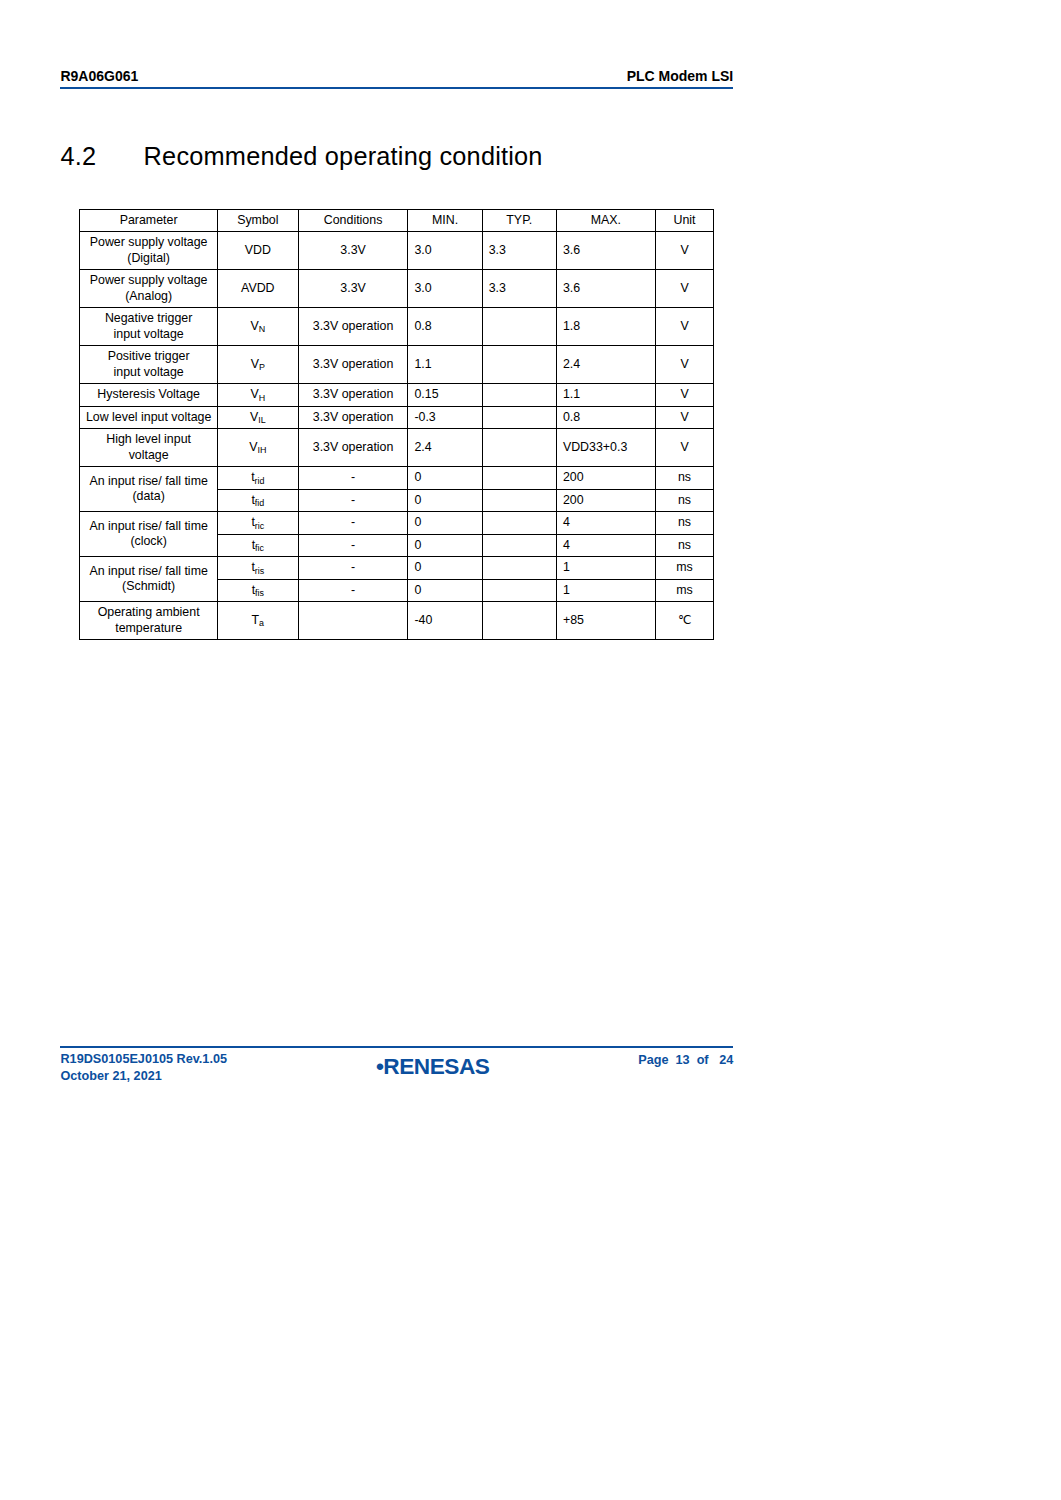R9A06G061
PLC Modem LSI
4.2 Recommended operating condition
| Parameter | Symbol | Conditions | MIN. | TYP. | MAX. | Unit |
| --- | --- | --- | --- | --- | --- | --- |
| Power supply voltage (Digital) | VDD | 3.3V | 3.0 | 3.3 | 3.6 | V |
| Power supply voltage (Analog) | AVDD | 3.3V | 3.0 | 3.3 | 3.6 | V |
| Negative trigger input voltage | V N | 3.3V operation | 0.8 | | 1.8 | V |
| Positive trigger input voltage | V P | 3.3V operation | 1.1 | | 2.4 | V |
| Hysteresis Voltage | V H | 3.3V operation | 0.15 | | 1.1 | V |
| Low level input voltage | V IL | 3.3V operation | -0.3 | | 0.8 | V |
| High level input voltage | V IH | 3.3V operation | 2.4 | | VDD33+0.3 | V |
| An input rise/ fall time (data) | t rid | - | 0 | | 200 | ns |
| t fid | - | 0 | | 200 | ns |
| An input rise/ fall time (clock) | t ric | - | 0 | | 4 | ns |
| t fic | - | 0 | | 4 | ns |
| An input rise/ fall time (Schmidt) | t ris | - | 0 | | 1 | ms |
| t fis | - | 0 | | 1 | ms |
| Operating ambient temperature | T a | | -40 | | +85 | ℃ |
R19DS0105EJ0105 Rev.1.05
October 21, 2021
•RENESAS
Page 13 of 24